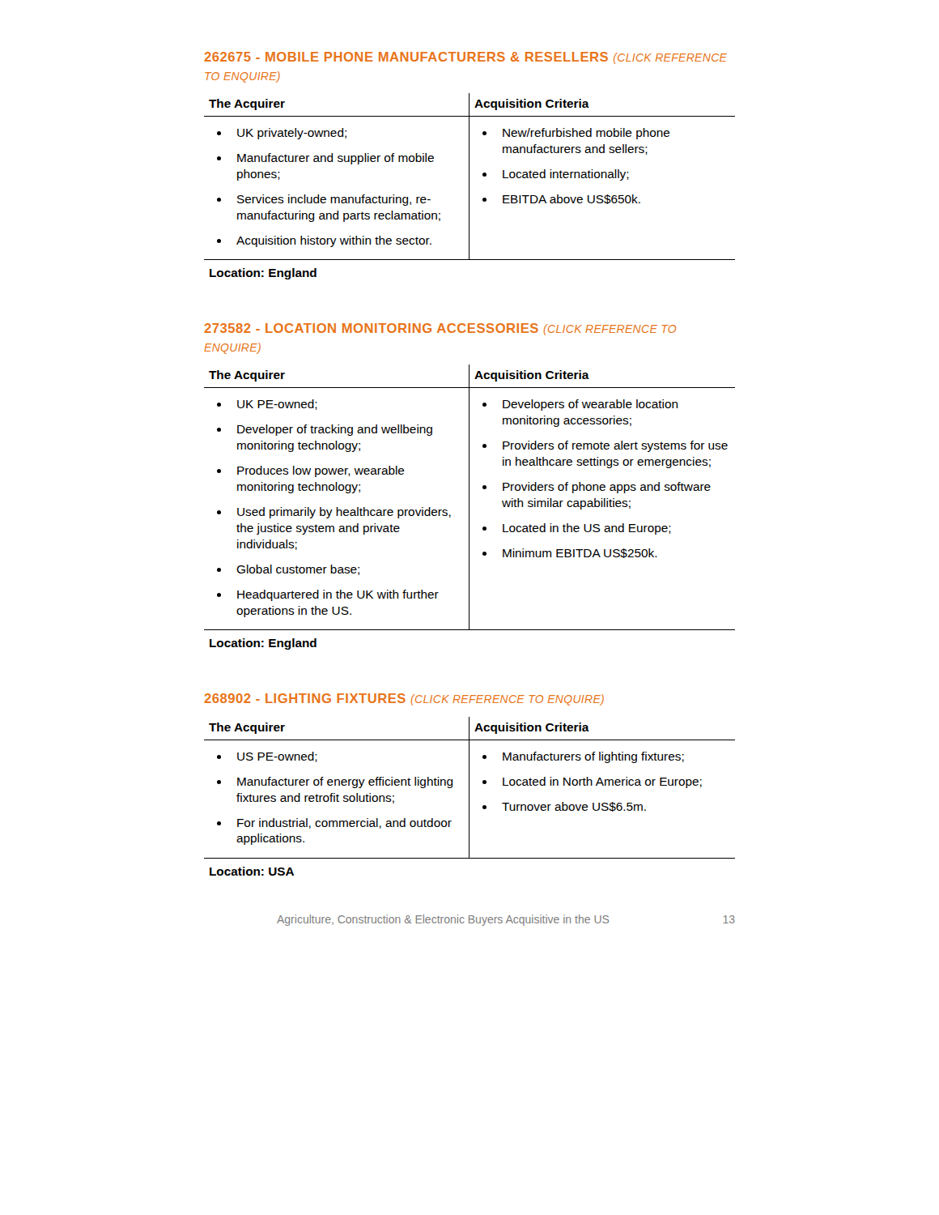262675 - MOBILE PHONE MANUFACTURERS & RESELLERS (CLICK REFERENCE TO ENQUIRE)
| The Acquirer | Acquisition Criteria |
| --- | --- |
| UK privately-owned; Manufacturer and supplier of mobile phones; Services include manufacturing, re-manufacturing and parts reclamation; Acquisition history within the sector. | New/refurbished mobile phone manufacturers and sellers; Located internationally; EBITDA above US$650k. |
Location: England
273582 - LOCATION MONITORING ACCESSORIES (CLICK REFERENCE TO ENQUIRE)
| The Acquirer | Acquisition Criteria |
| --- | --- |
| UK PE-owned; Developer of tracking and wellbeing monitoring technology; Produces low power, wearable monitoring technology; Used primarily by healthcare providers, the justice system and private individuals; Global customer base; Headquartered in the UK with further operations in the US. | Developers of wearable location monitoring accessories; Providers of remote alert systems for use in healthcare settings or emergencies; Providers of phone apps and software with similar capabilities; Located in the US and Europe; Minimum EBITDA US$250k. |
Location: England
268902 - LIGHTING FIXTURES (CLICK REFERENCE TO ENQUIRE)
| The Acquirer | Acquisition Criteria |
| --- | --- |
| US PE-owned; Manufacturer of energy efficient lighting fixtures and retrofit solutions; For industrial, commercial, and outdoor applications. | Manufacturers of lighting fixtures; Located in North America or Europe; Turnover above US$6.5m. |
Location: USA
Agriculture, Construction & Electronic Buyers Acquisitive in the US 13